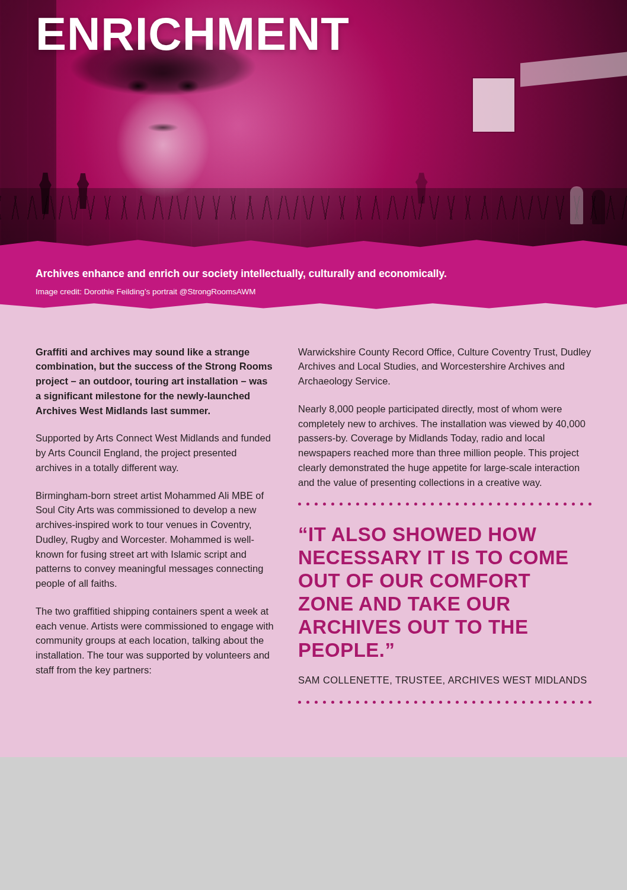Enrichment
Archives enhance and enrich our society intellectually, culturally and economically.
Image credit: Dorothie Feilding’s portrait @StrongRoomsAWM
Graffiti and archives may sound like a strange combination, but the success of the Strong Rooms project – an outdoor, touring art installation – was a significant milestone for the newly-launched Archives West Midlands last summer.
Supported by Arts Connect West Midlands and funded by Arts Council England, the project presented archives in a totally different way.
Birmingham-born street artist Mohammed Ali MBE of Soul City Arts was commissioned to develop a new archives-inspired work to tour venues in Coventry, Dudley, Rugby and Worcester. Mohammed is well-known for fusing street art with Islamic script and patterns to convey meaningful messages connecting people of all faiths.
The two graffitied shipping containers spent a week at each venue. Artists were commissioned to engage with community groups at each location, talking about the installation. The tour was supported by volunteers and staff from the key partners:
Warwickshire County Record Office, Culture Coventry Trust, Dudley Archives and Local Studies, and Worcestershire Archives and Archaeology Service.
Nearly 8,000 people participated directly, most of whom were completely new to archives. The installation was viewed by 40,000 passers-by. Coverage by Midlands Today, radio and local newspapers reached more than three million people. This project clearly demonstrated the huge appetite for large-scale interaction and the value of presenting collections in a creative way.
“It also showed how necessary it is to come out of our comfort zone and take our archives out to the people.”
Sam Collenette, Trustee, Archives West Midlands